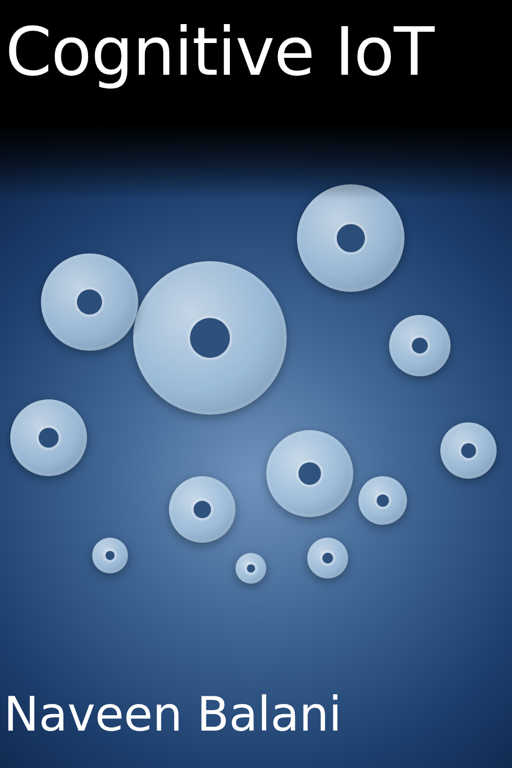Cognitive IoT
Naveen Balani